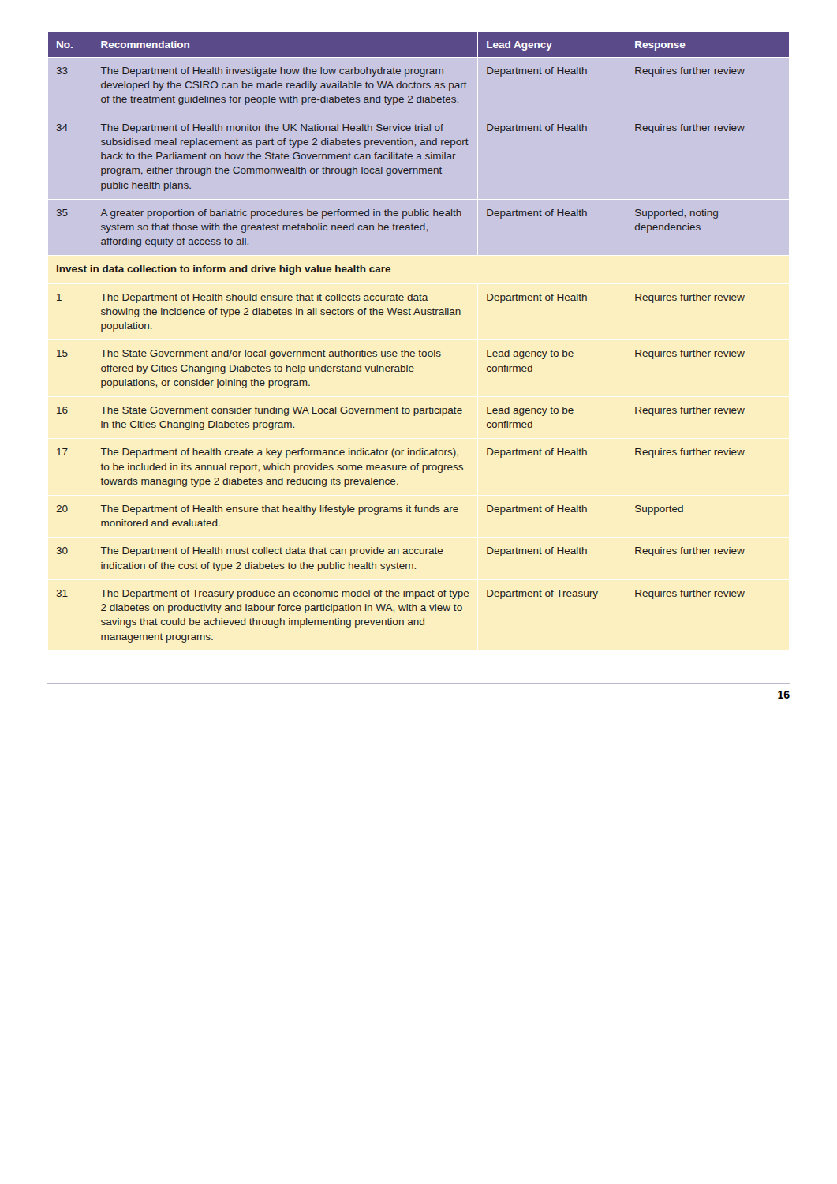| No. | Recommendation | Lead Agency | Response |
| --- | --- | --- | --- |
| 33 | The Department of Health investigate how the low carbohydrate program developed by the CSIRO can be made readily available to WA doctors as part of the treatment guidelines for people with pre-diabetes and type 2 diabetes. | Department of Health | Requires further review |
| 34 | The Department of Health monitor the UK National Health Service trial of subsidised meal replacement as part of type 2 diabetes prevention, and report back to the Parliament on how the State Government can facilitate a similar program, either through the Commonwealth or through local government public health plans. | Department of Health | Requires further review |
| 35 | A greater proportion of bariatric procedures be performed in the public health system so that those with the greatest metabolic need can be treated, affording equity of access to all. | Department of Health | Supported, noting dependencies |
| Invest in data collection to inform and drive high value health care |
| 1 | The Department of Health should ensure that it collects accurate data showing the incidence of type 2 diabetes in all sectors of the West Australian population. | Department of Health | Requires further review |
| 15 | The State Government and/or local government authorities use the tools offered by Cities Changing Diabetes to help understand vulnerable populations, or consider joining the program. | Lead agency to be confirmed | Requires further review |
| 16 | The State Government consider funding WA Local Government to participate in the Cities Changing Diabetes program. | Lead agency to be confirmed | Requires further review |
| 17 | The Department of health create a key performance indicator (or indicators), to be included in its annual report, which provides some measure of progress towards managing type 2 diabetes and reducing its prevalence. | Department of Health | Requires further review |
| 20 | The Department of Health ensure that healthy lifestyle programs it funds are monitored and evaluated. | Department of Health | Supported |
| 30 | The Department of Health must collect data that can provide an accurate indication of the cost of type 2 diabetes to the public health system. | Department of Health | Requires further review |
| 31 | The Department of Treasury produce an economic model of the impact of type 2 diabetes on productivity and labour force participation in WA, with a view to savings that could be achieved through implementing prevention and management programs. | Department of Treasury | Requires further review |
16